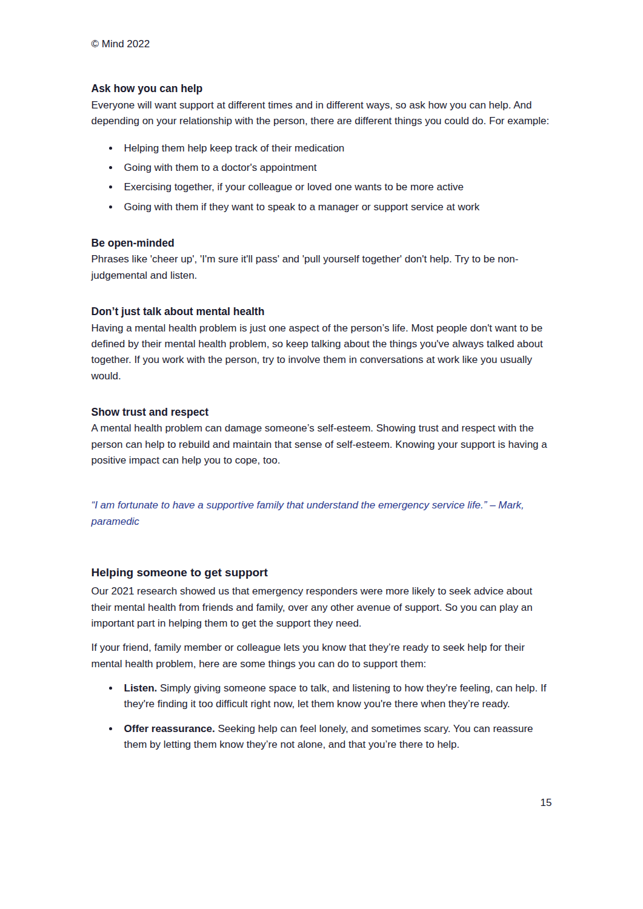© Mind 2022
Ask how you can help
Everyone will want support at different times and in different ways, so ask how you can help. And depending on your relationship with the person, there are different things you could do. For example:
Helping them help keep track of their medication
Going with them to a doctor's appointment
Exercising together, if your colleague or loved one wants to be more active
Going with them if they want to speak to a manager or support service at work
Be open-minded
Phrases like 'cheer up', 'I'm sure it'll pass' and 'pull yourself together' don't help. Try to be non-judgemental and listen.
Don’t just talk about mental health
Having a mental health problem is just one aspect of the person’s life. Most people don't want to be defined by their mental health problem, so keep talking about the things you've always talked about together. If you work with the person, try to involve them in conversations at work like you usually would.
Show trust and respect
A mental health problem can damage someone’s self-esteem. Showing trust and respect with the person can help to rebuild and maintain that sense of self-esteem. Knowing your support is having a positive impact can help you to cope, too.
“I am fortunate to have a supportive family that understand the emergency service life.” – Mark, paramedic
Helping someone to get support
Our 2021 research showed us that emergency responders were more likely to seek advice about their mental health from friends and family, over any other avenue of support. So you can play an important part in helping them to get the support they need.
If your friend, family member or colleague lets you know that they’re ready to seek help for their mental health problem, here are some things you can do to support them:
Listen. Simply giving someone space to talk, and listening to how they're feeling, can help. If they're finding it too difficult right now, let them know you're there when they’re ready.
Offer reassurance. Seeking help can feel lonely, and sometimes scary. You can reassure them by letting them know they’re not alone, and that you’re there to help.
15